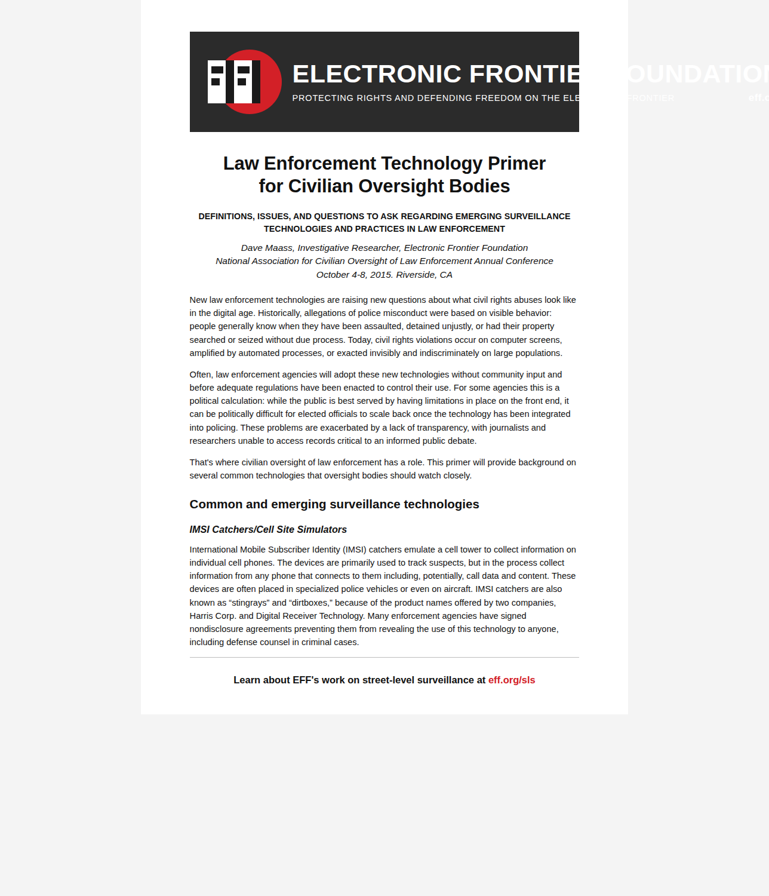Electronic Frontier Foundation
Protecting Rights and Defending Freedom on the Electronic Frontier eff.org
Law Enforcement Technology Primer
for Civilian Oversight Bodies
Definitions, issues, and questions to ask regarding emerging surveillance technologies and practices in law enforcement
Dave Maass, Investigative Researcher, Electronic Frontier Foundation
National Association for Civilian Oversight of Law Enforcement Annual Conference
October 4-8, 2015. Riverside, CA
New law enforcement technologies are raising new questions about what civil rights abuses look like in the digital age. Historically, allegations of police misconduct were based on visible behavior: people generally know when they have been assaulted, detained unjustly, or had their property searched or seized without due process. Today, civil rights violations occur on computer screens, amplified by automated processes, or exacted invisibly and indiscriminately on large populations.
Often, law enforcement agencies will adopt these new technologies without community input and before adequate regulations have been enacted to control their use. For some agencies this is a political calculation: while the public is best served by having limitations in place on the front end, it can be politically difficult for elected officials to scale back once the technology has been integrated into policing. These problems are exacerbated by a lack of transparency, with journalists and researchers unable to access records critical to an informed public debate.
That's where civilian oversight of law enforcement has a role. This primer will provide background on several common technologies that oversight bodies should watch closely.
Common and emerging surveillance technologies
IMSI Catchers/Cell Site Simulators
International Mobile Subscriber Identity (IMSI) catchers emulate a cell tower to collect information on individual cell phones. The devices are primarily used to track suspects, but in the process collect information from any phone that connects to them including, potentially, call data and content. These devices are often placed in specialized police vehicles or even on aircraft. IMSI catchers are also known as “stingrays” and “dirtboxes,” because of the product names offered by two companies, Harris Corp. and Digital Receiver Technology. Many enforcement agencies have signed nondisclosure agreements preventing them from revealing the use of this technology to anyone, including defense counsel in criminal cases.
Learn about EFF's work on street-level surveillance at eff.org/sls